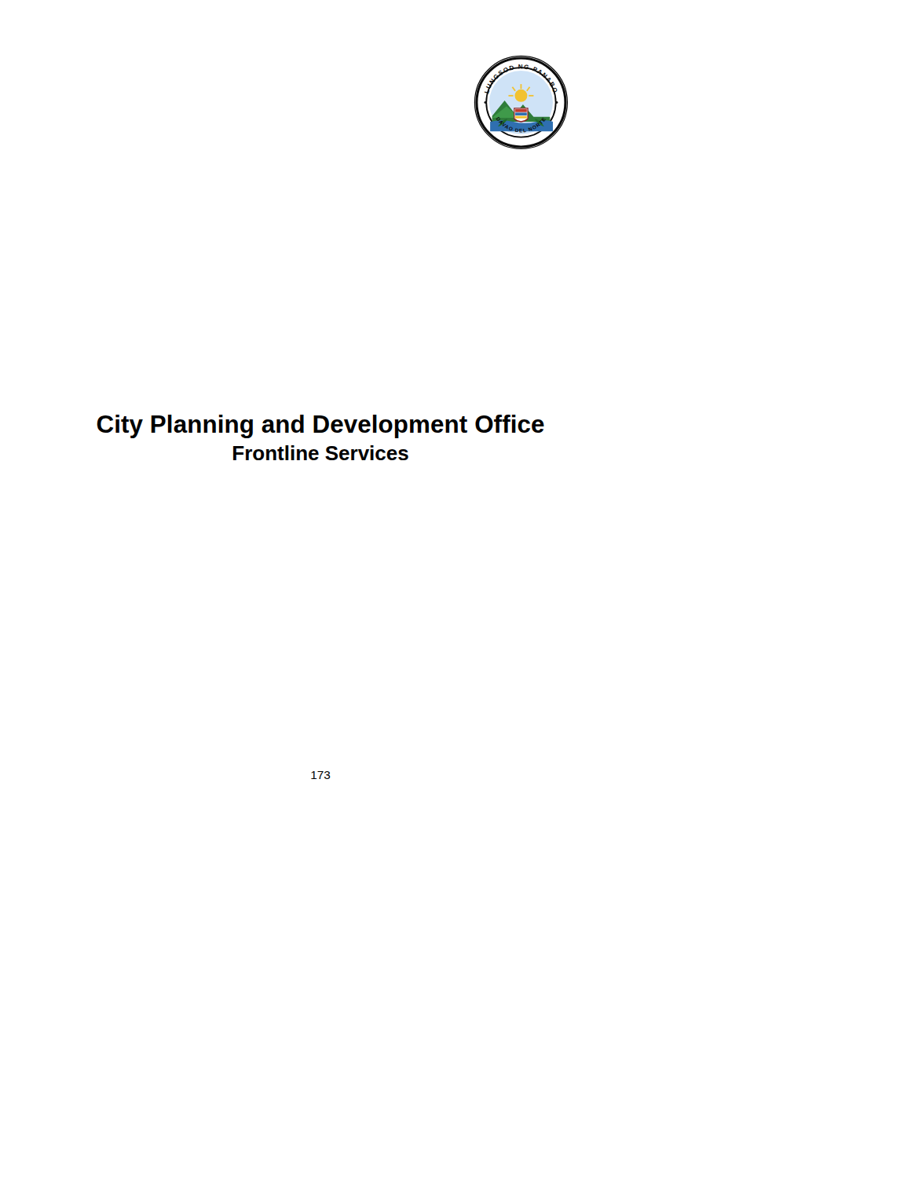Seal of Lungsod ng Panabo, Davao del Norte LUNGSOD NG PANABO DAVAO DEL NORTE
City Planning and Development Office
Frontline Services
173